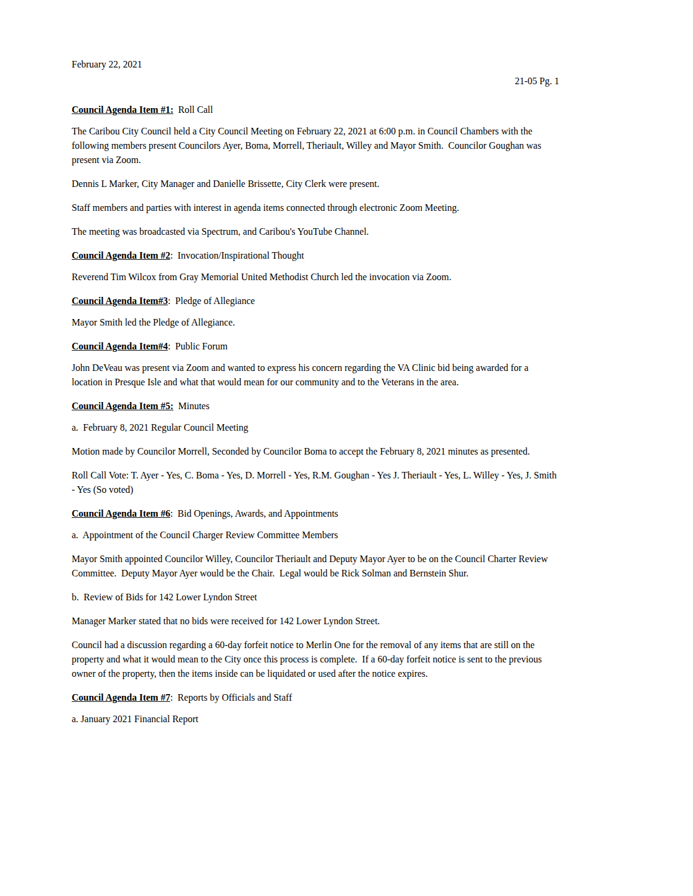February 22, 2021
21-05 Pg. 1
Council Agenda Item #1: Roll Call
The Caribou City Council held a City Council Meeting on February 22, 2021 at 6:00 p.m. in Council Chambers with the following members present Councilors Ayer, Boma, Morrell, Theriault, Willey and Mayor Smith. Councilor Goughan was present via Zoom.
Dennis L Marker, City Manager and Danielle Brissette, City Clerk were present.
Staff members and parties with interest in agenda items connected through electronic Zoom Meeting.
The meeting was broadcasted via Spectrum, and Caribou's YouTube Channel.
Council Agenda Item #2: Invocation/Inspirational Thought
Reverend Tim Wilcox from Gray Memorial United Methodist Church led the invocation via Zoom.
Council Agenda Item#3: Pledge of Allegiance
Mayor Smith led the Pledge of Allegiance.
Council Agenda Item#4: Public Forum
John DeVeau was present via Zoom and wanted to express his concern regarding the VA Clinic bid being awarded for a location in Presque Isle and what that would mean for our community and to the Veterans in the area.
Council Agenda Item #5: Minutes
a. February 8, 2021 Regular Council Meeting
Motion made by Councilor Morrell, Seconded by Councilor Boma to accept the February 8, 2021 minutes as presented.
Roll Call Vote: T. Ayer - Yes, C. Boma - Yes, D. Morrell - Yes, R.M. Goughan - Yes J. Theriault - Yes, L. Willey - Yes, J. Smith - Yes (So voted)
Council Agenda Item #6: Bid Openings, Awards, and Appointments
a. Appointment of the Council Charger Review Committee Members
Mayor Smith appointed Councilor Willey, Councilor Theriault and Deputy Mayor Ayer to be on the Council Charter Review Committee. Deputy Mayor Ayer would be the Chair. Legal would be Rick Solman and Bernstein Shur.
b. Review of Bids for 142 Lower Lyndon Street
Manager Marker stated that no bids were received for 142 Lower Lyndon Street.
Council had a discussion regarding a 60-day forfeit notice to Merlin One for the removal of any items that are still on the property and what it would mean to the City once this process is complete. If a 60-day forfeit notice is sent to the previous owner of the property, then the items inside can be liquidated or used after the notice expires.
Council Agenda Item #7: Reports by Officials and Staff
a. January 2021 Financial Report